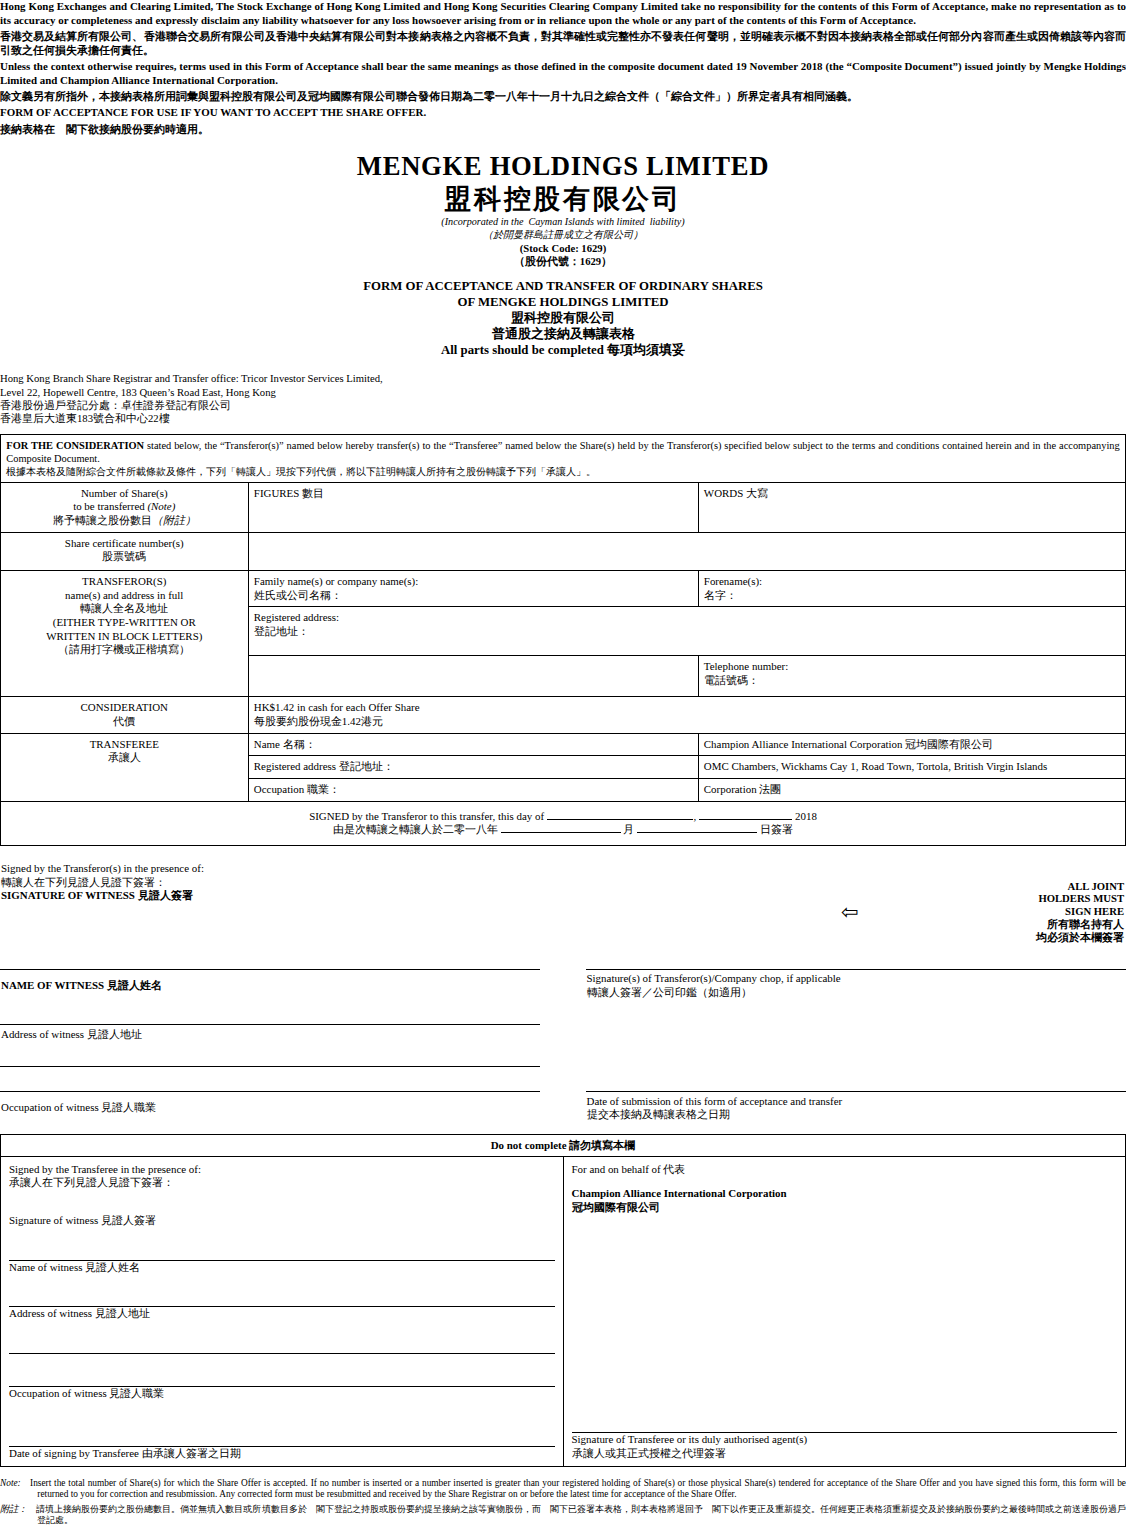Hong Kong Exchanges and Clearing Limited, The Stock Exchange of Hong Kong Limited and Hong Kong Securities Clearing Company Limited take no responsibility for the contents of this Form of Acceptance, make no representation as to its accuracy or completeness and expressly disclaim any liability whatsoever for any loss howsoever arising from or in reliance upon the whole or any part of the contents of this Form of Acceptance.
香港交易及結算所有限公司、香港聯合交易所有限公司及香港中央結算有限公司對本接納表格之內容概不負責，對其準確性或完整性亦不發表任何聲明，並明確表示概不對因本接納表格全部或任何部分內容而產生或因倚賴該等內容而引致之任何損失承擔任何責任。
Unless the context otherwise requires, terms used in this Form of Acceptance shall bear the same meanings as those defined in the composite document dated 19 November 2018 (the “Composite Document”) issued jointly by Mengke Holdings Limited and Champion Alliance International Corporation.
除文義另有所指外，本接納表格所用詞彙與盟科控股有限公司及冠均國際有限公司聯合發佈日期為二零一八年十一月十九日之綜合文件（「綜合文件」）所界定者具有相同涵義。
FORM OF ACCEPTANCE FOR USE IF YOU WANT TO ACCEPT THE SHARE OFFER.
接納表格在　閣下欲接納股份要約時適用。
MENGKE HOLDINGS LIMITED
盟科控股有限公司
(Incorporated in the Cayman Islands with limited liability)
（於開曼群島註冊成立之有限公司）
(Stock Code: 1629)
（股份代號：1629）
FORM OF ACCEPTANCE AND TRANSFER OF ORDINARY SHARES
OF MENGKE HOLDINGS LIMITED
盟科控股有限公司
普通股之接納及轉讓表格
All parts should be completed 每項均須填妥
Hong Kong Branch Share Registrar and Transfer office: Tricor Investor Services Limited,
Level 22, Hopewell Centre, 183 Queen’s Road East, Hong Kong
香港股份過戶登記分處：卓佳證券登記有限公司
香港皇后大道東183號合和中心22樓
| FOR THE CONSIDERATION stated below, the “Transferor(s)” named below hereby transfer(s) to the “Transferee” named below the Share(s) held by the Transferor(s) specified below subject to the terms and conditions contained herein and in the accompanying Composite Document. 根據本表格及隨附綜合文件所載條款及條件，下列「轉讓人」現按下列代價，將以下註明轉讓人所持有之股份轉讓予下列「承讓人」。 |
| Number of Share(s) to be transferred (Note) 將予轉讓之股份數目 （附註） | FIGURES 數目 | WORDS 大寫 |
| Share certificate number(s) 股票號碼 | |
| TRANSFEROR(S) name(s) and address in full 轉讓人全名及地址 (EITHER TYPE-WRITTEN OR WRITTEN IN BLOCK LETTERS) （請用打字機或正楷填寫） | Family name(s) or company name(s): 姓氏或公司名稱： | Forename(s): 名字： |
| Registered address: 登記地址： |
| | Telephone number: 電話號碼： |
| CONSIDERATION 代價 | HK$1.42 in cash for each Offer Share 每股要約股份現金1.42港元 |
| TRANSFEREE 承讓人 | Name 名稱： | Champion Alliance International Corporation 冠均國際有限公司 |
| Registered address 登記地址： | OMC Chambers, Wickhams Cay 1, Road Town, Tortola, British Virgin Islands |
| Occupation 職業： | Corporation 法團 |
| SIGNED by the Transferor to this transfer, this day of , 2018 由是次轉讓之轉讓人於二零一八年 月 日簽署 |
| Signed by the Transferor(s) in the presence of: 轉讓人在下列見證人見證下簽署： SIGNATURE OF WITNESS 見證人簽署 | | / ⇦ / ALL JOINT HOLDERS MUST SIGN HERE 所有聯名持有人 均必須於本欄簽署 / |
| NAME OF WITNESS 見證人姓名 | | Signature(s) of Transferor(s)/Company chop, if applicable 轉讓人簽署／公司印鑑（如適用） |
| Address of witness 見證人地址 | | |
| Occupation of witness 見證人職業 | | Date of submission of this form of acceptance and transfer 提交本接納及轉讓表格之日期 |
Do not complete 請勿填寫本欄
| Signed by the Transferee in the presence of: 承讓人在下列見證人見證下簽署： Signature of witness 見證人簽署 | For and on behalf of 代表 Champion Alliance International Corporation 冠均國際有限公司 |
| Name of witness 見證人姓名 | |
| Address of witness 見證人地址 | |
| Occupation of witness 見證人職業 | |
| Date of signing by Transferee 由承讓人簽署之日期 | Signature of Transferee or its duly authorised agent(s) 承讓人或其正式授權之代理簽署 |
Note: Insert the total number of Share(s) for which the Share Offer is accepted. If no number is inserted or a number inserted is greater than your registered holding of Share(s) or those physical Share(s) tendered for acceptance of the Share Offer and you have signed this form, this form will be returned to you for correction and resubmission. Any corrected form must be resubmitted and received by the Share Registrar on or before the latest time for acceptance of the Share Offer.
附註： 請填上接納股份要約之股份總數目。倘並無填入數目或所填數目多於　閣下登記之持股或股份要約提呈接納之該等實物股份，而　閣下已簽署本表格，則本表格將退回予　閣下以作更正及重新提交。任何經更正表格須重新提交及於接納股份要約之最後時間或之前送達股份過戶登記處。